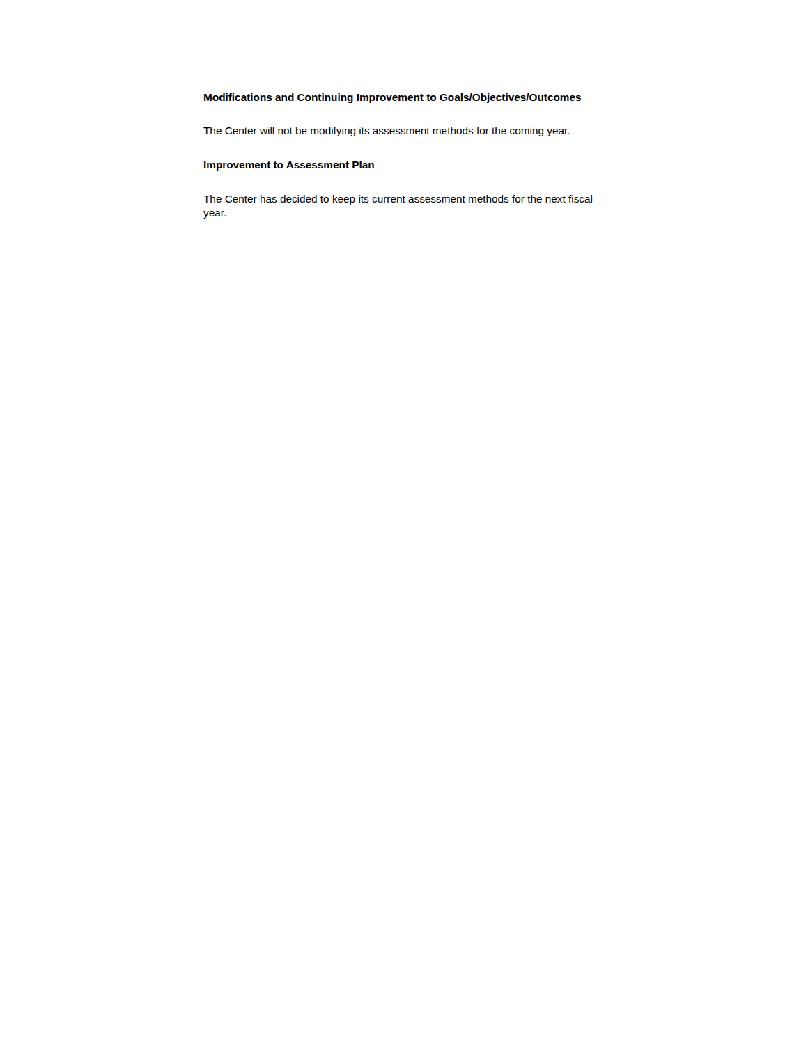Modifications and Continuing Improvement to Goals/Objectives/Outcomes
The Center will not be modifying its assessment methods for the coming year.
Improvement to Assessment Plan
The Center has decided to keep its current assessment methods for the next fiscal year.